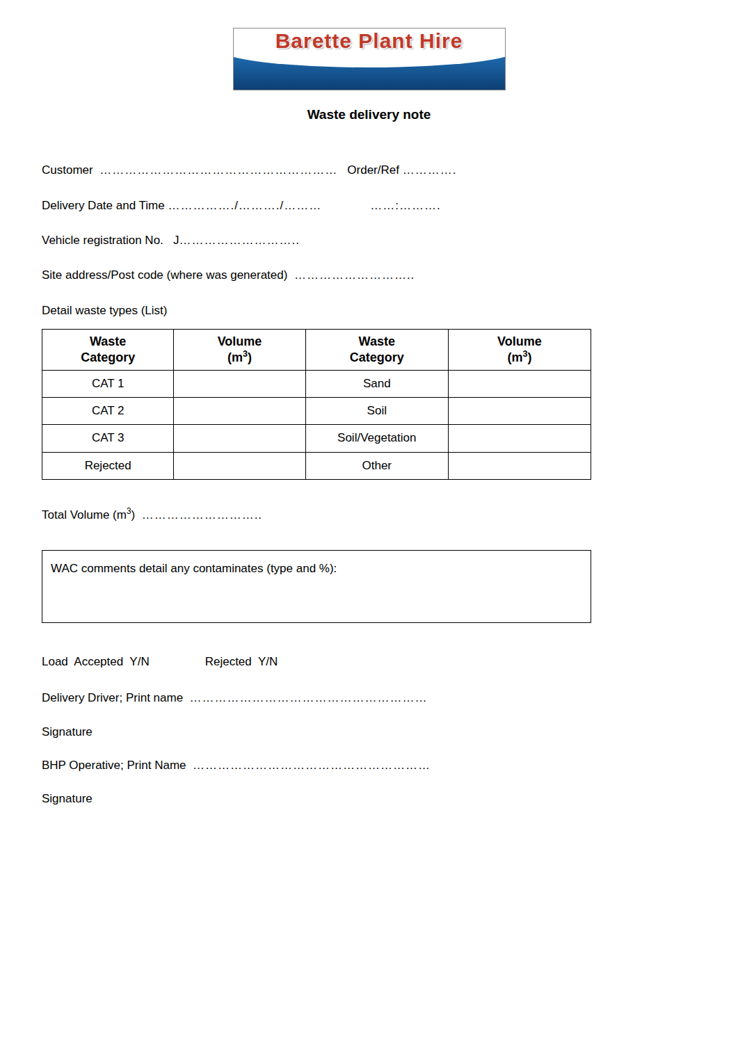Barette Plant Hire
Waste delivery note
Customer ………………………………………………… Order/Ref ………….
Delivery Date and Time ……………./………./……… ……:……….
Vehicle registration No. J………………………..
Site address/Post code (where was generated) ………………………..
Detail waste types (List)
| Waste Category | Volume (m 3 ) | Waste Category | Volume (m 3 ) |
| --- | --- | --- | --- |
| CAT 1 | | Sand | |
| CAT 2 | | Soil | |
| CAT 3 | | Soil/Vegetation | |
| Rejected | | Other | |
Total Volume (m3) ………………………..
WAC comments detail any contaminates (type and %):
Load Accepted Y/N Rejected Y/N
Delivery Driver; Print name …………………………………………………
Signature
BHP Operative; Print Name …………………………………………………
Signature